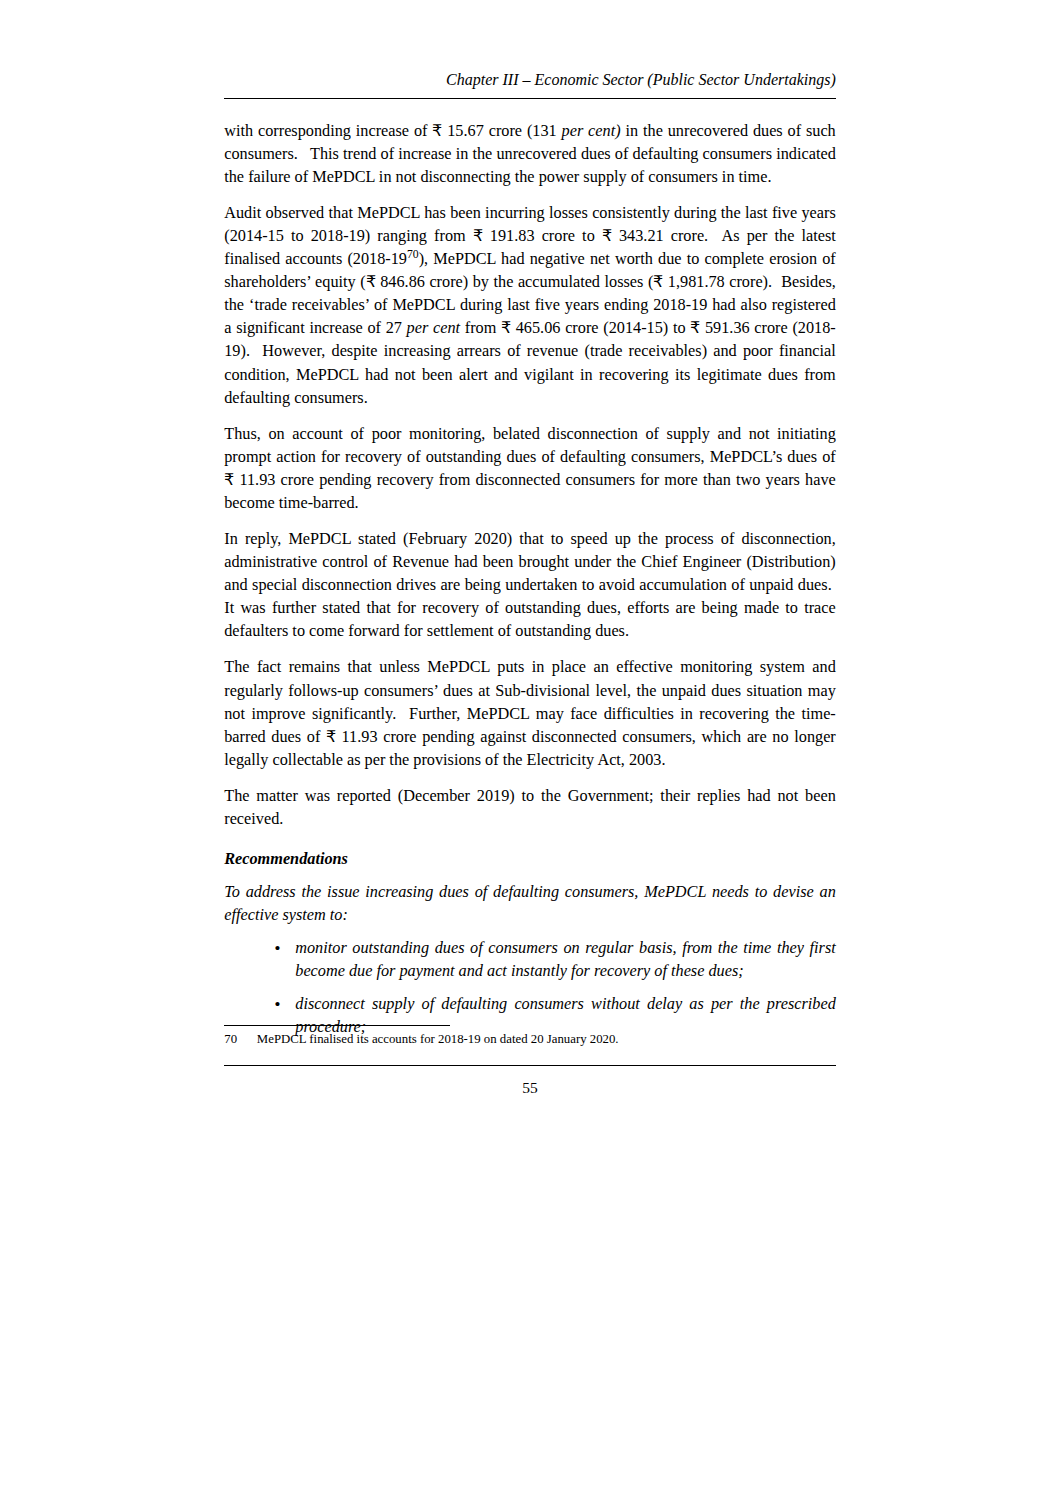Chapter III – Economic Sector (Public Sector Undertakings)
with corresponding increase of ₹ 15.67 crore (131 per cent) in the unrecovered dues of such consumers. This trend of increase in the unrecovered dues of defaulting consumers indicated the failure of MePDCL in not disconnecting the power supply of consumers in time.
Audit observed that MePDCL has been incurring losses consistently during the last five years (2014-15 to 2018-19) ranging from ₹ 191.83 crore to ₹ 343.21 crore. As per the latest finalised accounts (2018-1970), MePDCL had negative net worth due to complete erosion of shareholders’ equity (₹ 846.86 crore) by the accumulated losses (₹ 1,981.78 crore). Besides, the ‘trade receivables’ of MePDCL during last five years ending 2018-19 had also registered a significant increase of 27 per cent from ₹ 465.06 crore (2014-15) to ₹ 591.36 crore (2018-19). However, despite increasing arrears of revenue (trade receivables) and poor financial condition, MePDCL had not been alert and vigilant in recovering its legitimate dues from defaulting consumers.
Thus, on account of poor monitoring, belated disconnection of supply and not initiating prompt action for recovery of outstanding dues of defaulting consumers, MePDCL’s dues of ₹ 11.93 crore pending recovery from disconnected consumers for more than two years have become time-barred.
In reply, MePDCL stated (February 2020) that to speed up the process of disconnection, administrative control of Revenue had been brought under the Chief Engineer (Distribution) and special disconnection drives are being undertaken to avoid accumulation of unpaid dues. It was further stated that for recovery of outstanding dues, efforts are being made to trace defaulters to come forward for settlement of outstanding dues.
The fact remains that unless MePDCL puts in place an effective monitoring system and regularly follows-up consumers’ dues at Sub-divisional level, the unpaid dues situation may not improve significantly. Further, MePDCL may face difficulties in recovering the time-barred dues of ₹ 11.93 crore pending against disconnected consumers, which are no longer legally collectable as per the provisions of the Electricity Act, 2003.
The matter was reported (December 2019) to the Government; their replies had not been received.
Recommendations
To address the issue increasing dues of defaulting consumers, MePDCL needs to devise an effective system to:
monitor outstanding dues of consumers on regular basis, from the time they first become due for payment and act instantly for recovery of these dues;
disconnect supply of defaulting consumers without delay as per the prescribed procedure;
70 MePDCL finalised its accounts for 2018-19 on dated 20 January 2020.
55